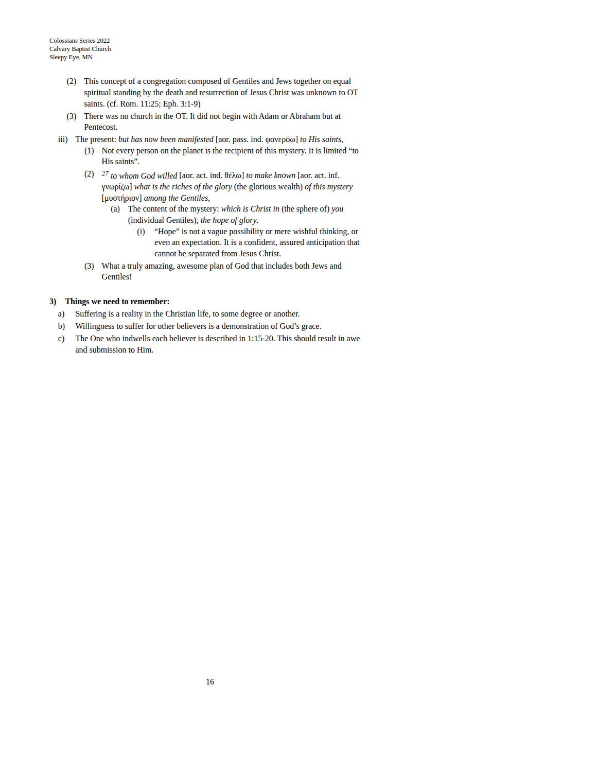Colossians Series 2022
Calvary Baptist Church
Sleepy Eye, MN
(2) This concept of a congregation composed of Gentiles and Jews together on equal spiritual standing by the death and resurrection of Jesus Christ was unknown to OT saints. (cf. Rom. 11:25; Eph. 3:1-9)
(3) There was no church in the OT. It did not begin with Adam or Abraham but at Pentecost.
iii) The present: but has now been manifested [aor. pass. ind. φανερόω] to His saints,
(1) Not every person on the planet is the recipient of this mystery. It is limited “to His saints”.
(2) 27 to whom God willed [aor. act. ind. θέλω] to make known [aor. act. inf. γνωρίζω] what is the riches of the glory (the glorious wealth) of this mystery [μυστήριον] among the Gentiles,
(a) The content of the mystery: which is Christ in (the sphere of) you (individual Gentiles), the hope of glory.
(i)“Hope” is not a vague possibility or mere wishful thinking, or even an expectation. It is a confident, assured anticipation that cannot be separated from Jesus Christ.
(3) What a truly amazing, awesome plan of God that includes both Jews and Gentiles!
3) Things we need to remember:
a) Suffering is a reality in the Christian life, to some degree or another.
b) Willingness to suffer for other believers is a demonstration of God’s grace.
c) The One who indwells each believer is described in 1:15-20. This should result in awe and submission to Him.
16